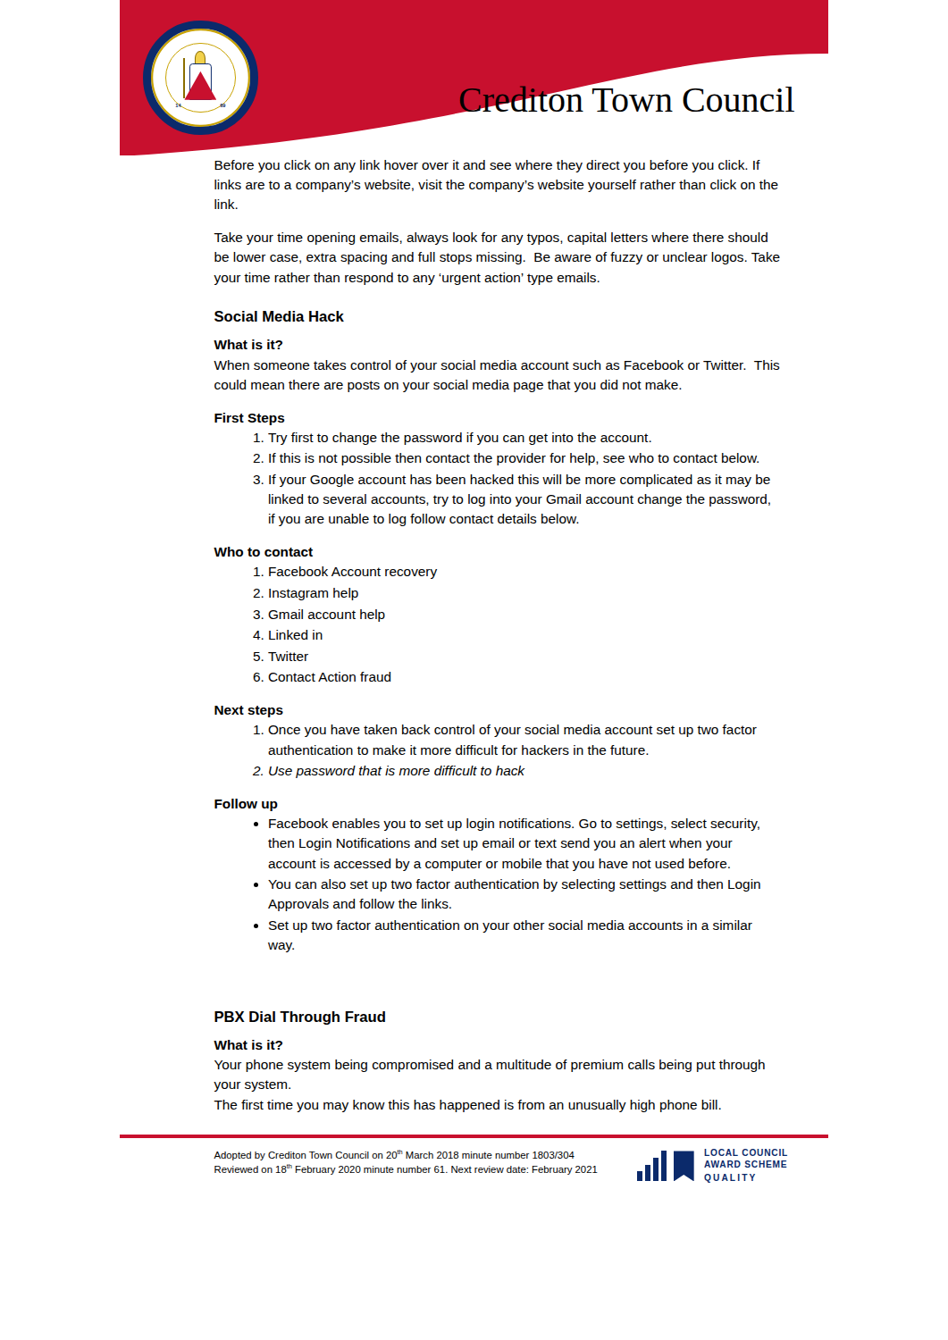14
69
Crediton Town Council
Before you click on any link hover over it and see where they direct you before you click. If links are to a company’s website, visit the company’s website yourself rather than click on the link.
Take your time opening emails, always look for any typos, capital letters where there should be lower case, extra spacing and full stops missing. Be aware of fuzzy or unclear logos. Take your time rather than respond to any ‘urgent action’ type emails.
Social Media Hack
What is it?
When someone takes control of your social media account such as Facebook or Twitter. This could mean there are posts on your social media page that you did not make.
First Steps
Try first to change the password if you can get into the account.
If this is not possible then contact the provider for help, see who to contact below.
If your Google account has been hacked this will be more complicated as it may be linked to several accounts, try to log into your Gmail account change the password, if you are unable to log follow contact details below.
Who to contact
Facebook Account recovery
Instagram help
Gmail account help
Linked in
Twitter
Contact Action fraud
Next steps
Once you have taken back control of your social media account set up two factor authentication to make it more difficult for hackers in the future.
Use password that is more difficult to hack
Follow up
Facebook enables you to set up login notifications. Go to settings, select security, then Login Notifications and set up email or text send you an alert when your account is accessed by a computer or mobile that you have not used before.
You can also set up two factor authentication by selecting settings and then Login Approvals and follow the links.
Set up two factor authentication on your other social media accounts in a similar way.
PBX Dial Through Fraud
What is it?
Your phone system being compromised and a multitude of premium calls being put through your system.
The first time you may know this has happened is from an unusually high phone bill.
Adopted by Crediton Town Council on 20th March 2018 minute number 1803/304
Reviewed on 18th February 2020 minute number 61. Next review date: February 2021
Local Council
Award Scheme
Quality